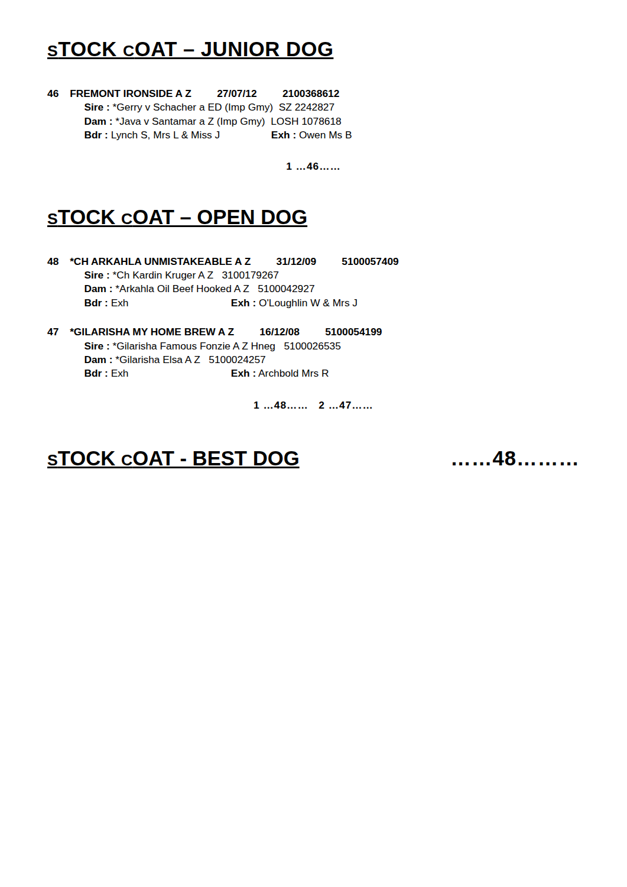STOCK COAT – JUNIOR DOG
46 FREMONT IRONSIDE A Z 27/07/12 2100368612
Sire : *Gerry v Schacher a ED (Imp Gmy) SZ 2242827
Dam : *Java v Santamar a Z (Imp Gmy) LOSH 1078618
Bdr : Lynch S, Mrs L & Miss J Exh : Owen Ms B
1 …46……
STOCK COAT – OPEN DOG
48*CH ARKAHLA UNMISTAKEABLE A Z 31/12/09 5100057409
Sire : *Ch Kardin Kruger A Z 3100179267
Dam : *Arkahla Oil Beef Hooked A Z 5100042927
Bdr : Exh Exh : O'Loughlin W & Mrs J
47*GILARISHA MY HOME BREW A Z 16/12/08 5100054199
Sire : *Gilarisha Famous Fonzie A Z Hneg 5100026535
Dam : *Gilarisha Elsa A Z 5100024257
Bdr : Exh Exh : Archbold Mrs R
1 …48…… 2 …47……
STOCK COAT - BEST DOG ……48………